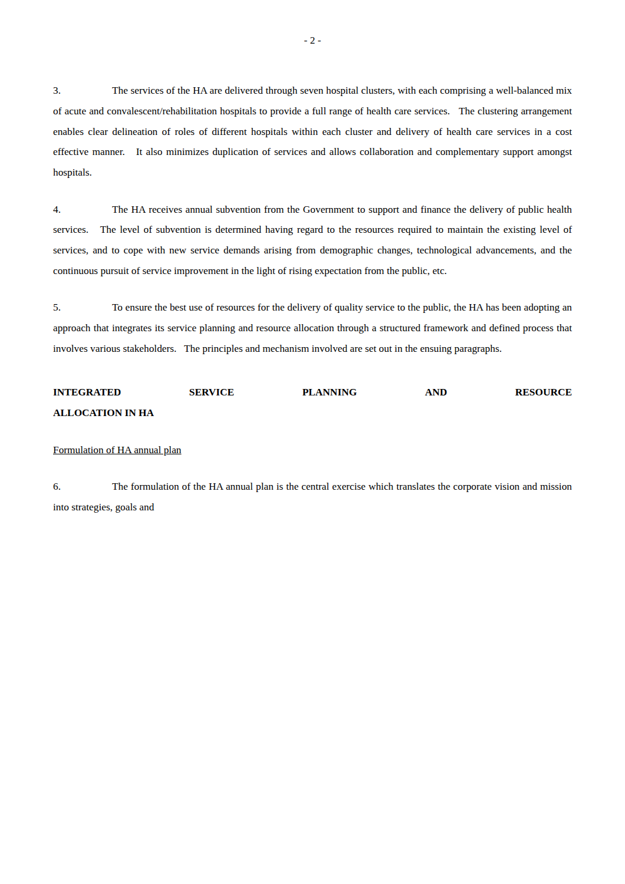- 2 -
3. The services of the HA are delivered through seven hospital clusters, with each comprising a well-balanced mix of acute and convalescent/rehabilitation hospitals to provide a full range of health care services. The clustering arrangement enables clear delineation of roles of different hospitals within each cluster and delivery of health care services in a cost effective manner. It also minimizes duplication of services and allows collaboration and complementary support amongst hospitals.
4. The HA receives annual subvention from the Government to support and finance the delivery of public health services. The level of subvention is determined having regard to the resources required to maintain the existing level of services, and to cope with new service demands arising from demographic changes, technological advancements, and the continuous pursuit of service improvement in the light of rising expectation from the public, etc.
5. To ensure the best use of resources for the delivery of quality service to the public, the HA has been adopting an approach that integrates its service planning and resource allocation through a structured framework and defined process that involves various stakeholders. The principles and mechanism involved are set out in the ensuing paragraphs.
INTEGRATED SERVICE PLANNING AND RESOURCE ALLOCATION IN HA
Formulation of HA annual plan
6. The formulation of the HA annual plan is the central exercise which translates the corporate vision and mission into strategies, goals and